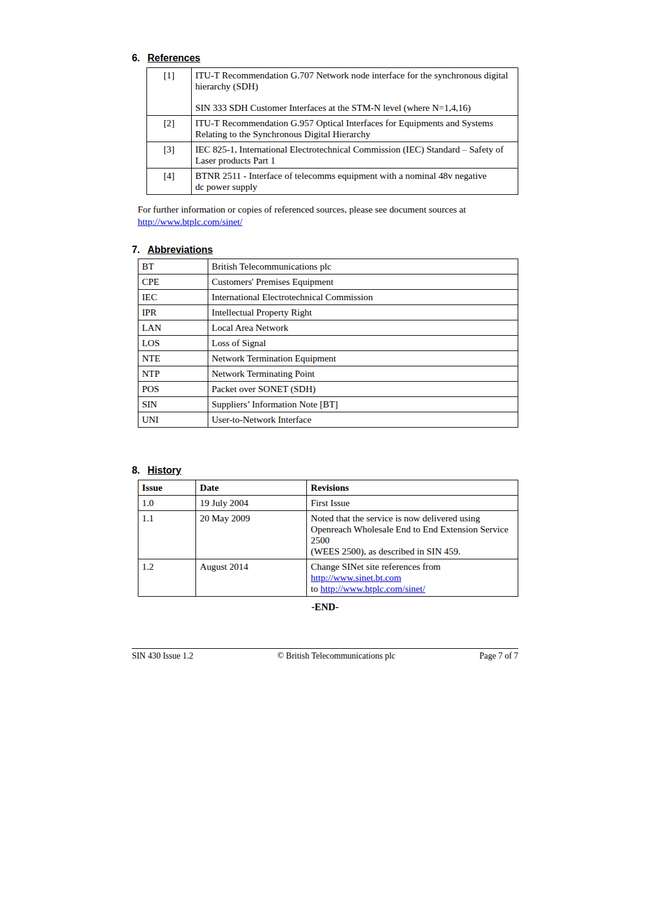6. References
| [1] | ITU-T Recommendation G.707 Network node interface for the synchronous digital hierarchy (SDH) SIN 333 SDH Customer Interfaces at the STM-N level (where N=1,4,16) |
| [2] | ITU-T Recommendation G.957 Optical Interfaces for Equipments and Systems Relating to the Synchronous Digital Hierarchy |
| [3] | IEC 825-1, International Electrotechnical Commission (IEC) Standard – Safety of Laser products Part 1 |
| [4] | BTNR 2511 - Interface of telecomms equipment with a nominal 48v negative dc power supply |
For further information or copies of referenced sources, please see document sources at
http://www.btplc.com/sinet/
7. Abbreviations
| BT | British Telecommunications plc |
| CPE | Customers' Premises Equipment |
| IEC | International Electrotechnical Commission |
| IPR | Intellectual Property Right |
| LAN | Local Area Network |
| LOS | Loss of Signal |
| NTE | Network Termination Equipment |
| NTP | Network Terminating Point |
| POS | Packet over SONET (SDH) |
| SIN | Suppliers’ Information Note [BT] |
| UNI | User-to-Network Interface |
8. History
| Issue | Date | Revisions |
| --- | --- | --- |
| 1.0 | 19 July 2004 | First Issue |
| 1.1 | 20 May 2009 | Noted that the service is now delivered using Openreach Wholesale End to End Extension Service 2500 (WEES 2500), as described in SIN 459. |
| 1.2 | August 2014 | Change SINet site references from http://www.sinet.bt.com to http://www.btplc.com/sinet/ |
-END-
SIN 430 Issue 1.2
© British Telecommunications plc
Page 7 of 7